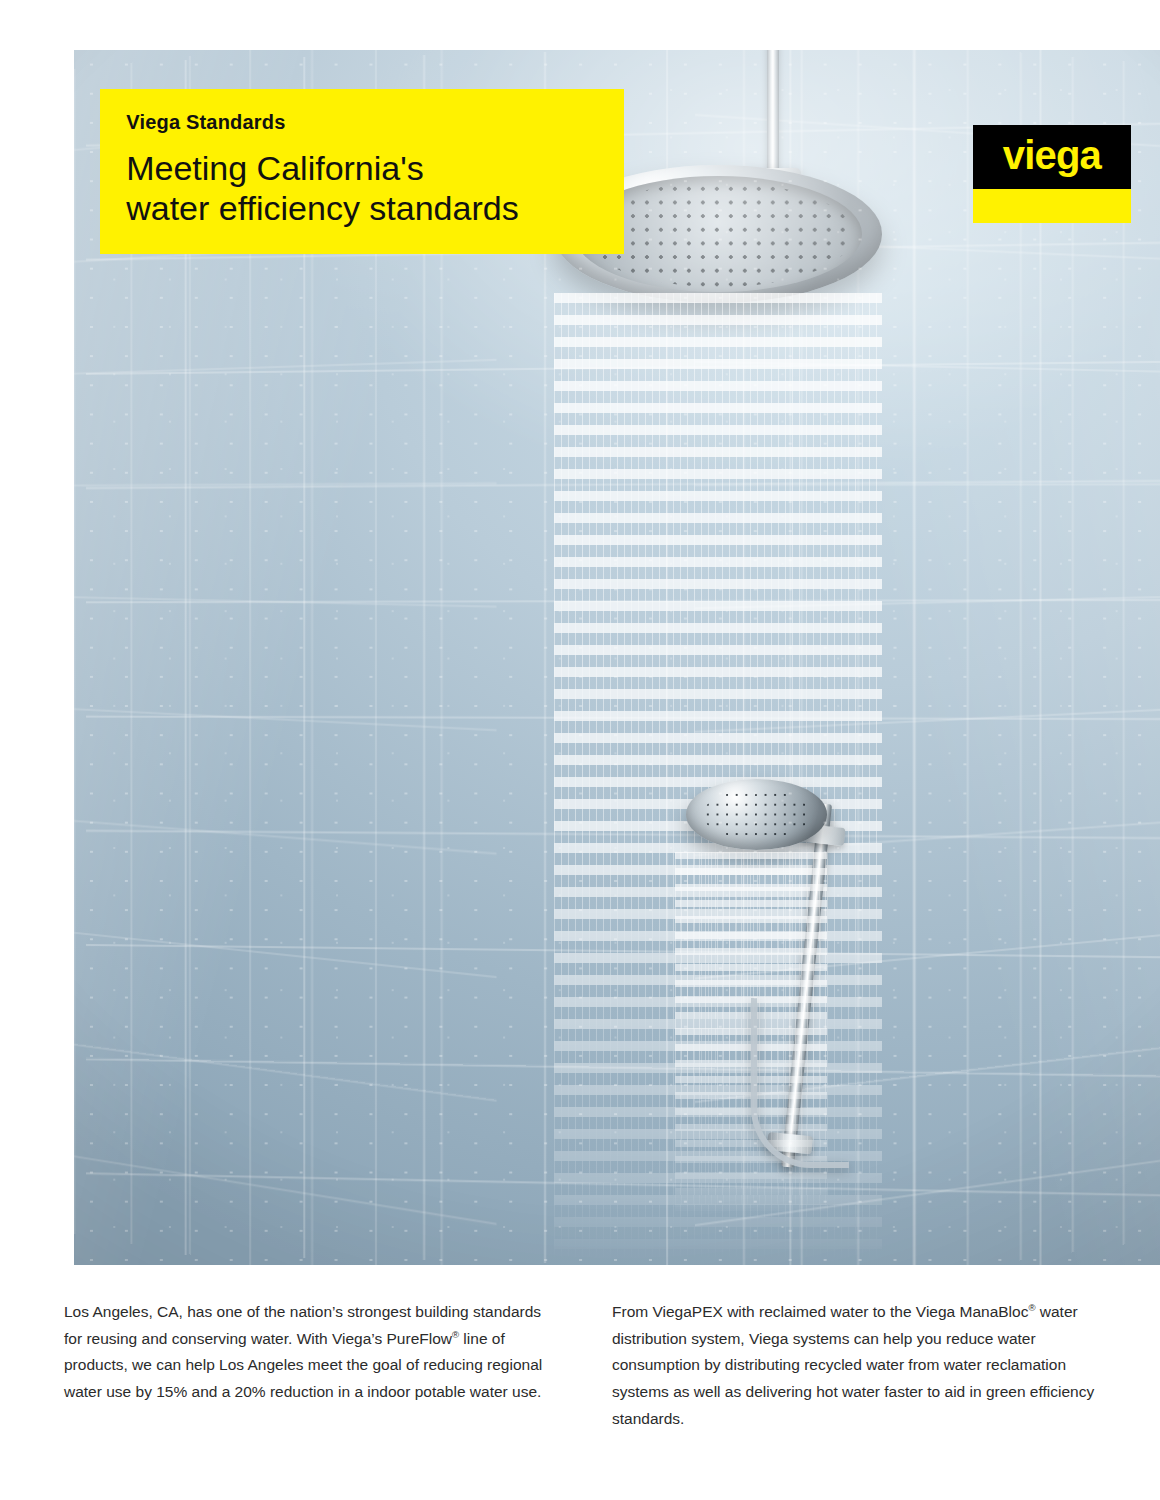Viega Standards
Meeting California's
water efficiency standards
viega
Los Angeles, CA, has one of the nation’s strongest building standards for reusing and conserving water. With Viega’s PureFlow® line of products, we can help Los Angeles meet the goal of reducing regional water use by 15% and a 20% reduction in a indoor potable water use.
From ViegaPEX with reclaimed water to the Viega ManaBloc® water distribution system, Viega systems can help you reduce water consumption by distributing recycled water from water reclamation systems as well as delivering hot water faster to aid in green efficiency standards.